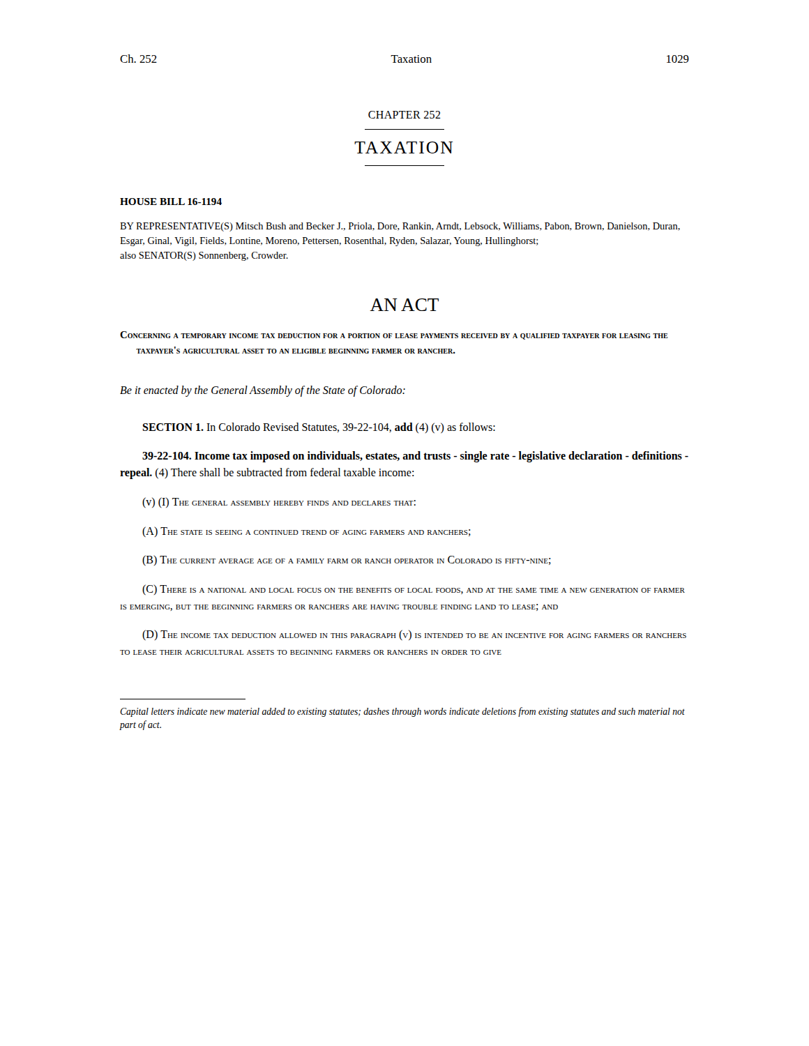Ch. 252 Taxation 1029
CHAPTER 252
TAXATION
HOUSE BILL 16-1194
BY REPRESENTATIVE(S) Mitsch Bush and Becker J., Priola, Dore, Rankin, Arndt, Lebsock, Williams, Pabon, Brown, Danielson, Duran, Esgar, Ginal, Vigil, Fields, Lontine, Moreno, Pettersen, Rosenthal, Ryden, Salazar, Young, Hullinghorst;
also SENATOR(S) Sonnenberg, Crowder.
AN ACT
Concerning a temporary income tax deduction for a portion of lease payments received by a qualified taxpayer for leasing the taxpayer's agricultural asset to an eligible beginning farmer or rancher.
Be it enacted by the General Assembly of the State of Colorado:
SECTION 1. In Colorado Revised Statutes, 39-22-104, add (4) (v) as follows:
39-22-104. Income tax imposed on individuals, estates, and trusts - single rate - legislative declaration - definitions - repeal. (4) There shall be subtracted from federal taxable income:
(v) (I) The general assembly hereby finds and declares that:
(A) The state is seeing a continued trend of aging farmers and ranchers;
(B) The current average age of a family farm or ranch operator in Colorado is fifty-nine;
(C) There is a national and local focus on the benefits of local foods, and at the same time a new generation of farmer is emerging, but the beginning farmers or ranchers are having trouble finding land to lease; and
(D) The income tax deduction allowed in this paragraph (v) is intended to be an incentive for aging farmers or ranchers to lease their agricultural assets to beginning farmers or ranchers in order to give
Capital letters indicate new material added to existing statutes; dashes through words indicate deletions from existing statutes and such material not part of act.